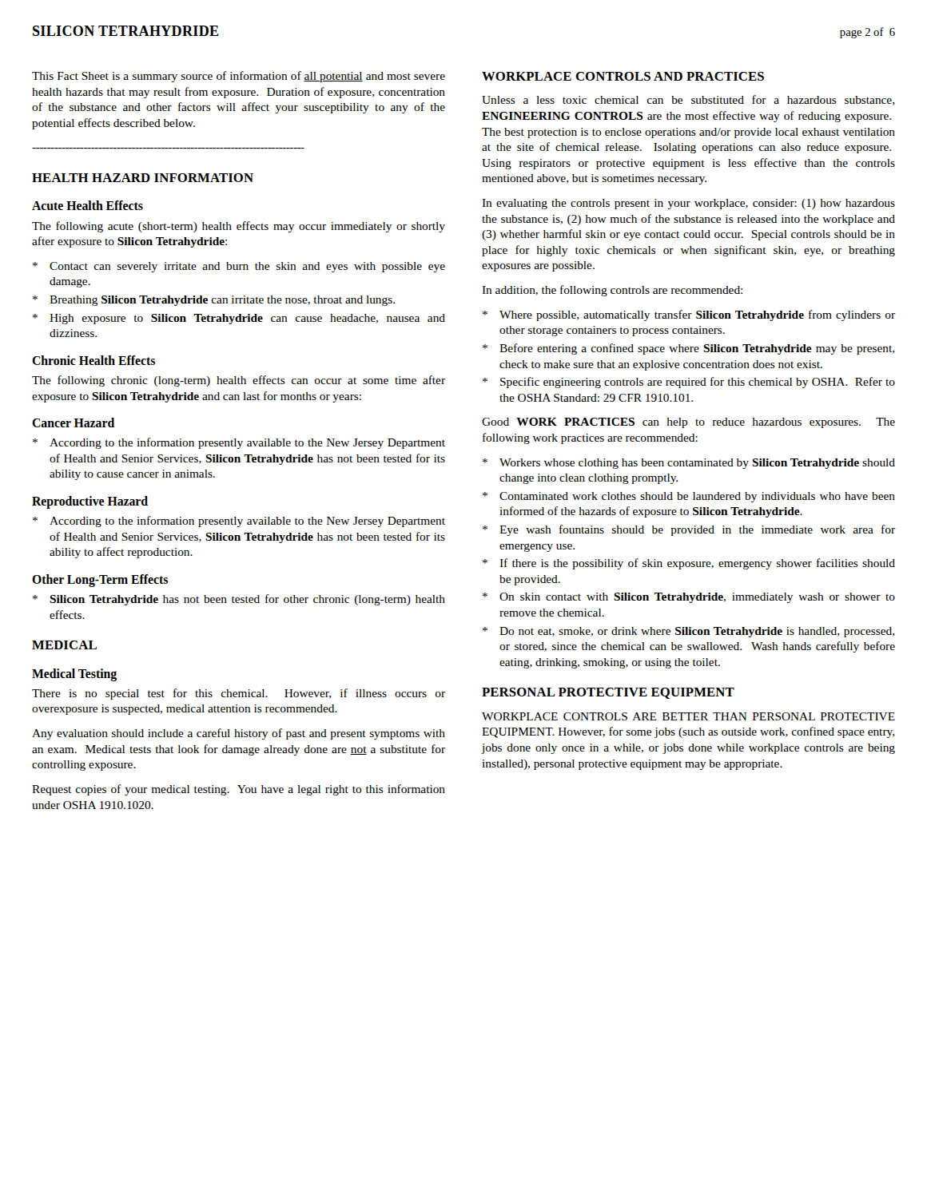SILICON TETRAHYDRIDE page 2 of 6
This Fact Sheet is a summary source of information of all potential and most severe health hazards that may result from exposure. Duration of exposure, concentration of the substance and other factors will affect your susceptibility to any of the potential effects described below.
--------------------------------------------------------------------------
HEALTH HAZARD INFORMATION
Acute Health Effects
The following acute (short-term) health effects may occur immediately or shortly after exposure to Silicon Tetrahydride:
Contact can severely irritate and burn the skin and eyes with possible eye damage.
Breathing Silicon Tetrahydride can irritate the nose, throat and lungs.
High exposure to Silicon Tetrahydride can cause headache, nausea and dizziness.
Chronic Health Effects
The following chronic (long-term) health effects can occur at some time after exposure to Silicon Tetrahydride and can last for months or years:
Cancer Hazard
According to the information presently available to the New Jersey Department of Health and Senior Services, Silicon Tetrahydride has not been tested for its ability to cause cancer in animals.
Reproductive Hazard
According to the information presently available to the New Jersey Department of Health and Senior Services, Silicon Tetrahydride has not been tested for its ability to affect reproduction.
Other Long-Term Effects
Silicon Tetrahydride has not been tested for other chronic (long-term) health effects.
MEDICAL
Medical Testing
There is no special test for this chemical. However, if illness occurs or overexposure is suspected, medical attention is recommended.
Any evaluation should include a careful history of past and present symptoms with an exam. Medical tests that look for damage already done are not a substitute for controlling exposure.
Request copies of your medical testing. You have a legal right to this information under OSHA 1910.1020.
WORKPLACE CONTROLS AND PRACTICES
Unless a less toxic chemical can be substituted for a hazardous substance, ENGINEERING CONTROLS are the most effective way of reducing exposure. The best protection is to enclose operations and/or provide local exhaust ventilation at the site of chemical release. Isolating operations can also reduce exposure. Using respirators or protective equipment is less effective than the controls mentioned above, but is sometimes necessary.
In evaluating the controls present in your workplace, consider: (1) how hazardous the substance is, (2) how much of the substance is released into the workplace and (3) whether harmful skin or eye contact could occur. Special controls should be in place for highly toxic chemicals or when significant skin, eye, or breathing exposures are possible.
In addition, the following controls are recommended:
Where possible, automatically transfer Silicon Tetrahydride from cylinders or other storage containers to process containers.
Before entering a confined space where Silicon Tetrahydride may be present, check to make sure that an explosive concentration does not exist.
Specific engineering controls are required for this chemical by OSHA. Refer to the OSHA Standard: 29 CFR 1910.101.
Good WORK PRACTICES can help to reduce hazardous exposures. The following work practices are recommended:
Workers whose clothing has been contaminated by Silicon Tetrahydride should change into clean clothing promptly.
Contaminated work clothes should be laundered by individuals who have been informed of the hazards of exposure to Silicon Tetrahydride.
Eye wash fountains should be provided in the immediate work area for emergency use.
If there is the possibility of skin exposure, emergency shower facilities should be provided.
On skin contact with Silicon Tetrahydride, immediately wash or shower to remove the chemical.
Do not eat, smoke, or drink where Silicon Tetrahydride is handled, processed, or stored, since the chemical can be swallowed. Wash hands carefully before eating, drinking, smoking, or using the toilet.
PERSONAL PROTECTIVE EQUIPMENT
WORKPLACE CONTROLS ARE BETTER THAN PERSONAL PROTECTIVE EQUIPMENT. However, for some jobs (such as outside work, confined space entry, jobs done only once in a while, or jobs done while workplace controls are being installed), personal protective equipment may be appropriate.